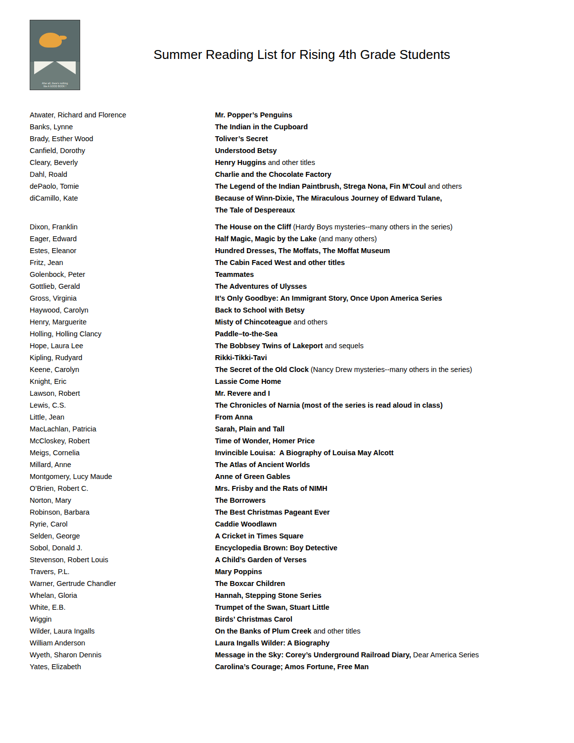After all, there's nothing
like A GOOD BOOK !
Summer Reading List for Rising 4th Grade Students
| Atwater, Richard and Florence | Mr. Popper’s Penguins |
| Banks, Lynne | The Indian in the Cupboard |
| Brady, Esther Wood | Toliver’s Secret |
| Canfield, Dorothy | Understood Betsy |
| Cleary, Beverly | Henry Huggins and other titles |
| Dahl, Roald | Charlie and the Chocolate Factory |
| dePaolo, Tomie | The Legend of the Indian Paintbrush, Strega Nona, Fin M'Coul and others |
| diCamillo, Kate | Because of Winn-Dixie, The Miraculous Journey of Edward Tulane, |
| | The Tale of Despereaux |
| Dixon, Franklin | The House on the Cliff (Hardy Boys mysteries--many others in the series) |
| Eager, Edward | Half Magic, Magic by the Lake (and many others) |
| Estes, Eleanor | Hundred Dresses, The Moffats, The Moffat Museum |
| Fritz, Jean | The Cabin Faced West and other titles |
| Golenbock, Peter | Teammates |
| Gottlieb, Gerald | The Adventures of Ulysses |
| Gross, Virginia | It’s Only Goodbye: An Immigrant Story, Once Upon America Series |
| Haywood, Carolyn | Back to School with Betsy |
| Henry, Marguerite | Misty of Chincoteague and others |
| Holling, Holling Clancy | Paddle–to-the-Sea |
| Hope, Laura Lee | The Bobbsey Twins of Lakeport and sequels |
| Kipling, Rudyard | Rikki-Tikki-Tavi |
| Keene, Carolyn | The Secret of the Old Clock (Nancy Drew mysteries--many others in the series) |
| Knight, Eric | Lassie Come Home |
| Lawson, Robert | Mr. Revere and I |
| Lewis, C.S. | The Chronicles of Narnia (most of the series is read aloud in class) |
| Little, Jean | From Anna |
| MacLachlan, Patricia | Sarah, Plain and Tall |
| McCloskey, Robert | Time of Wonder, Homer Price |
| Meigs, Cornelia | Invincible Louisa: A Biography of Louisa May Alcott |
| Millard, Anne | The Atlas of Ancient Worlds |
| Montgomery, Lucy Maude | Anne of Green Gables |
| O’Brien, Robert C. | Mrs. Frisby and the Rats of NIMH |
| Norton, Mary | The Borrowers |
| Robinson, Barbara | The Best Christmas Pageant Ever |
| Ryrie, Carol | Caddie Woodlawn |
| Selden, George | A Cricket in Times Square |
| Sobol, Donald J. | Encyclopedia Brown: Boy Detective |
| Stevenson, Robert Louis | A Child’s Garden of Verses |
| Travers, P.L. | Mary Poppins |
| Warner, Gertrude Chandler | The Boxcar Children |
| Whelan, Gloria | Hannah, Stepping Stone Series |
| White, E.B. | Trumpet of the Swan, Stuart Little |
| Wiggin | Birds’ Christmas Carol |
| Wilder, Laura Ingalls | On the Banks of Plum Creek and other titles |
| William Anderson | Laura Ingalls Wilder: A Biography |
| Wyeth, Sharon Dennis | Message in the Sky: Corey’s Underground Railroad Diary, Dear America Series |
| Yates, Elizabeth | Carolina’s Courage; Amos Fortune, Free Man |